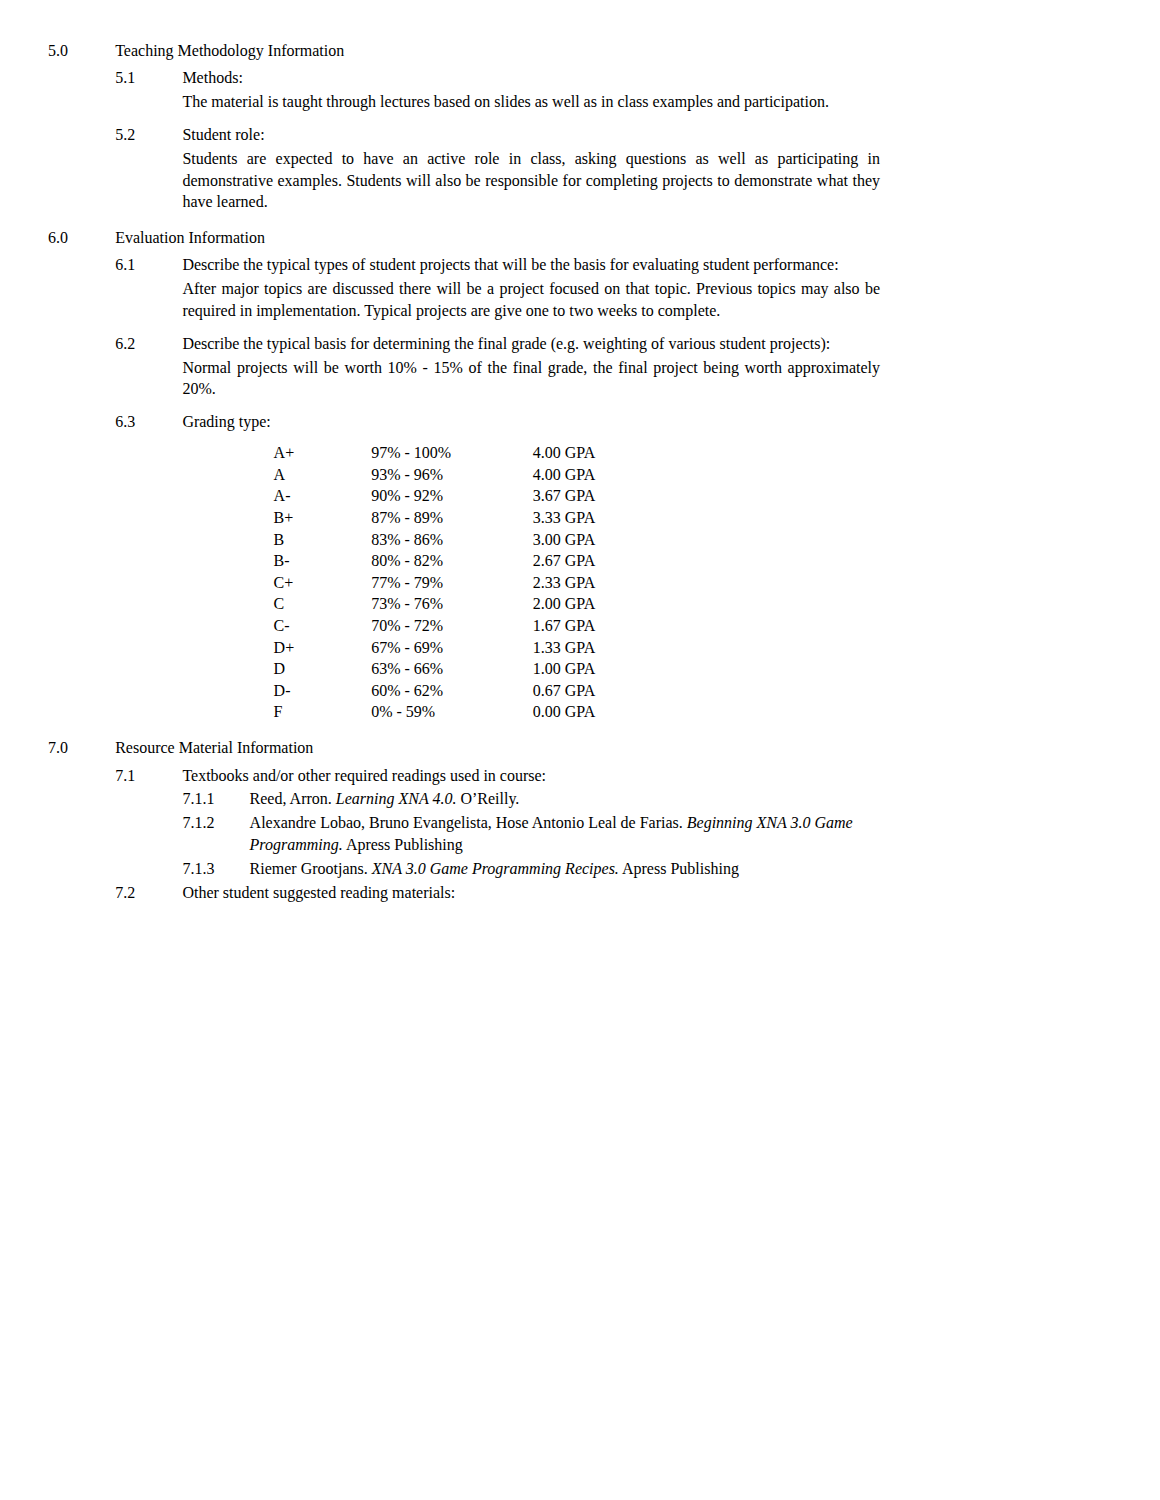5.0 Teaching Methodology Information
5.1 Methods:
The material is taught through lectures based on slides as well as in class examples and participation.
5.2 Student role:
Students are expected to have an active role in class, asking questions as well as participating in demonstrative examples. Students will also be responsible for completing projects to demonstrate what they have learned.
6.0 Evaluation Information
6.1 Describe the typical types of student projects that will be the basis for evaluating student performance:
After major topics are discussed there will be a project focused on that topic. Previous topics may also be required in implementation. Typical projects are give one to two weeks to complete.
6.2 Describe the typical basis for determining the final grade (e.g. weighting of various student projects):
Normal projects will be worth 10% - 15% of the final grade, the final project being worth approximately 20%.
6.3 Grading type:
| A+ | 97% - 100% | 4.00 GPA |
| A | 93% - 96% | 4.00 GPA |
| A- | 90% - 92% | 3.67 GPA |
| B+ | 87% - 89% | 3.33 GPA |
| B | 83% - 86% | 3.00 GPA |
| B- | 80% - 82% | 2.67 GPA |
| C+ | 77% - 79% | 2.33 GPA |
| C | 73% - 76% | 2.00 GPA |
| C- | 70% - 72% | 1.67 GPA |
| D+ | 67% - 69% | 1.33 GPA |
| D | 63% - 66% | 1.00 GPA |
| D- | 60% - 62% | 0.67 GPA |
| F | 0% - 59% | 0.00 GPA |
7.0 Resource Material Information
7.1 Textbooks and/or other required readings used in course:
7.1.1 Reed, Arron. Learning XNA 4.0. O’Reilly.
7.1.2 Alexandre Lobao, Bruno Evangelista, Hose Antonio Leal de Farias. Beginning XNA 3.0 Game Programming. Apress Publishing
7.1.3 Riemer Grootjans. XNA 3.0 Game Programming Recipes. Apress Publishing
7.2 Other student suggested reading materials: